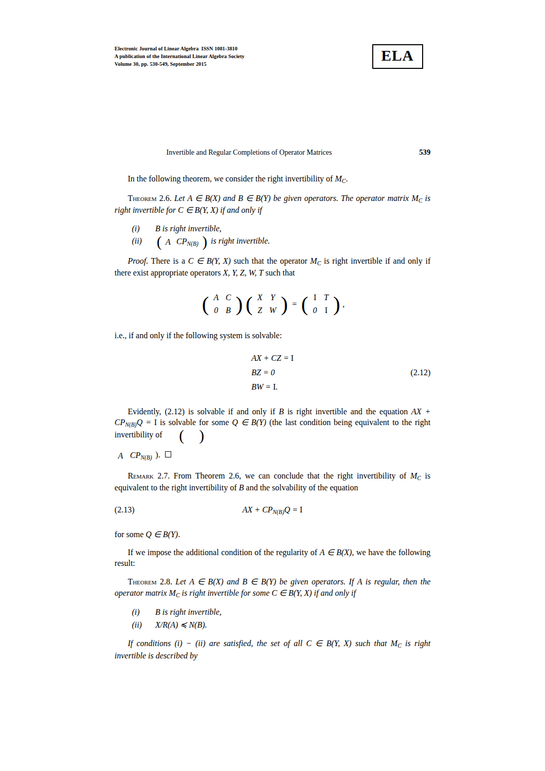Electronic Journal of Linear Algebra ISSN 1081-3810
A publication of the International Linear Algebra Society
Volume 30, pp. 530-549, September 2015
ELA
Invertible and Regular Completions of Operator Matrices 539
In the following theorem, we consider the right invertibility of MC.
Theorem 2.6. Let A ∈ B(X) and B ∈ B(Y) be given operators. The operator matrix MC is right invertible for C ∈ B(Y, X) if and only if
(i) B is right invertible,
(ii)
| A | CP N (B) |
is right invertible.
Proof. There is a C ∈ B(Y, X) such that the operator MC is right invertible if and only if there exist appropriate operators X, Y, Z, W, T such that
| A | C |
| 0 | B |
| X | Y |
| Z | W |
=
| I | T |
| 0 | I |
,
i.e., if and only if the following system is solvable:
AX + CZ = I
BZ = 0
BW = I.
(2.12)
Evidently, (2.12) is solvable if and only if B is right invertible and the equation AX + CPN(B) Q = I is solvable for some Q ∈ B(Y) (the last condition being equivalent to the right invertibility of
| A | CP N (B) |
).
Remark 2.7. From Theorem 2.6, we can conclude that the right invertibility of MC is equivalent to the right invertibility of B and the solvability of the equation
(2.13) AX + CPN(B) Q = I
for some Q ∈ B(Y).
If we impose the additional condition of the regularity of A ∈ B(X), we have the following result:
Theorem 2.8. Let A ∈ B(X) and B ∈ B(Y) be given operators. If A is regular, then the operator matrix MC is right invertible for some C ∈ B(Y, X) if and only if
(i) B is right invertible,
(ii) X/R(A) ≼ N(B).
If conditions (i) − (ii) are satisfied, the set of all C ∈ B(Y, X) such that MC is right invertible is described by